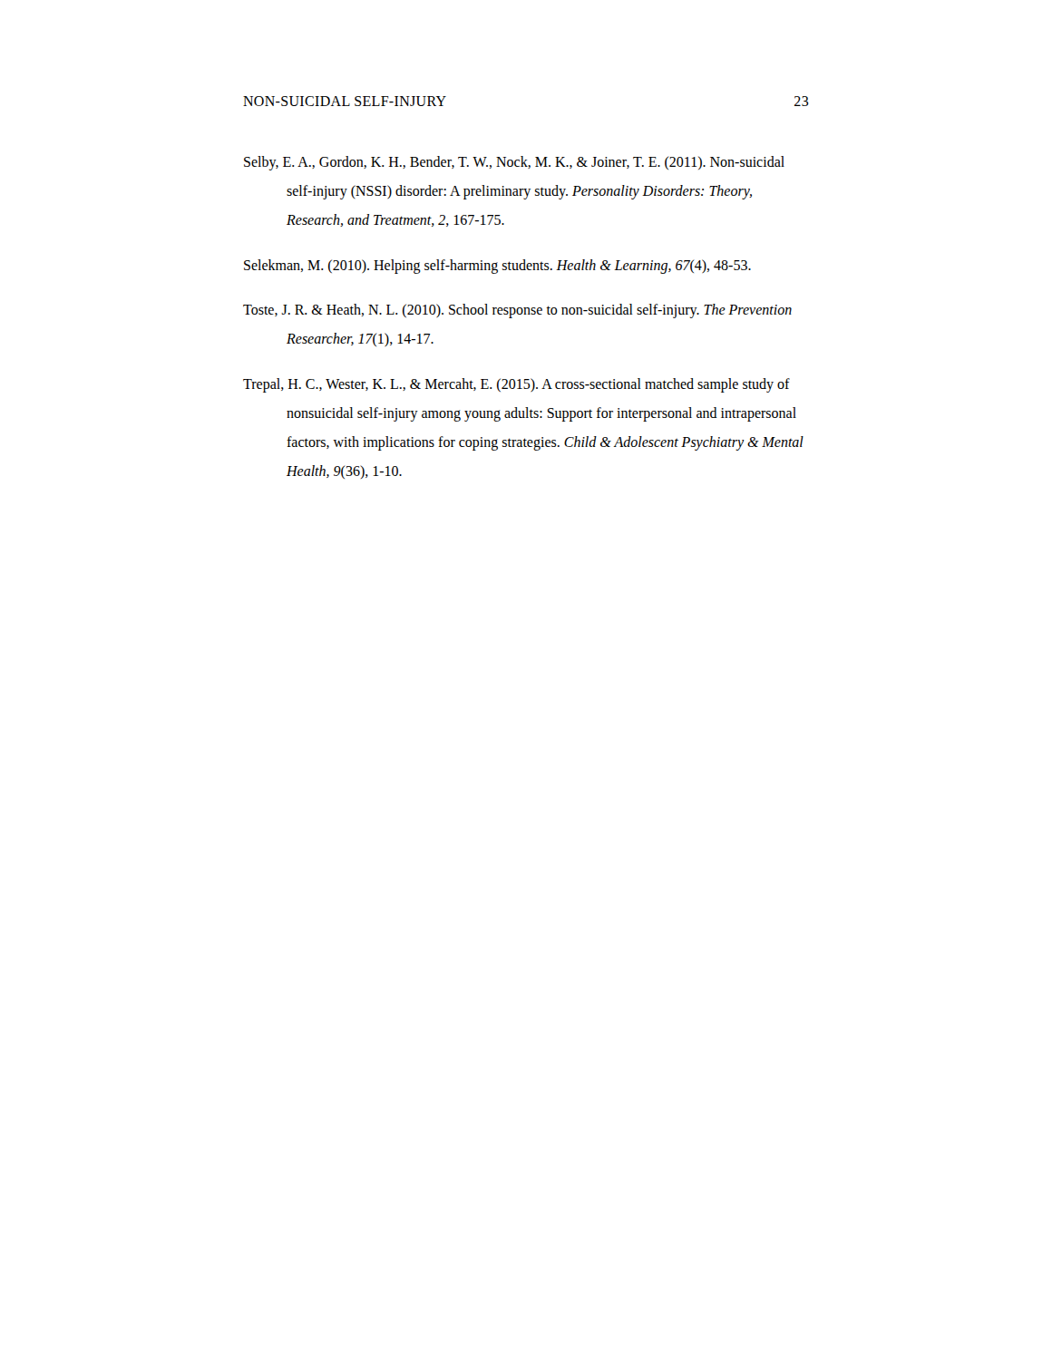Non-Suicidal Self-Injury 23
Selby, E. A., Gordon, K. H., Bender, T. W., Nock, M. K., & Joiner, T. E. (2011). Non-suicidal self-injury (NSSI) disorder: A preliminary study. Personality Disorders: Theory, Research, and Treatment, 2, 167-175.
Selekman, M. (2010). Helping self-harming students. Health & Learning, 67(4), 48-53.
Toste, J. R. & Heath, N. L. (2010). School response to non-suicidal self-injury. The Prevention Researcher, 17(1), 14-17.
Trepal, H. C., Wester, K. L., & Mercaht, E. (2015). A cross-sectional matched sample study of nonsuicidal self-injury among young adults: Support for interpersonal and intrapersonal factors, with implications for coping strategies. Child & Adolescent Psychiatry & Mental Health, 9(36), 1-10.